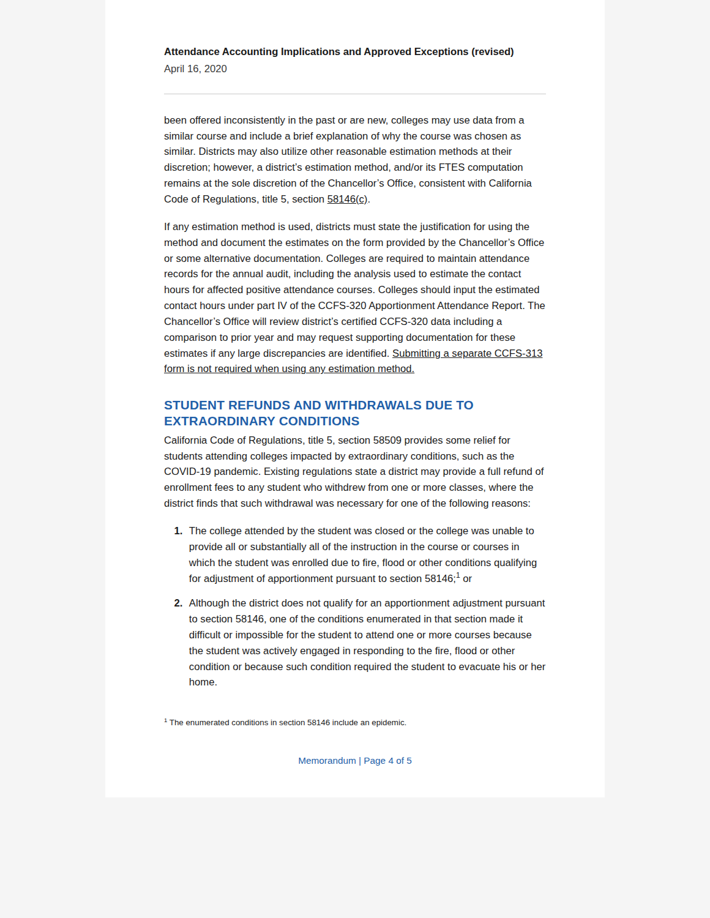Attendance Accounting Implications and Approved Exceptions (revised)
April 16, 2020
been offered inconsistently in the past or are new, colleges may use data from a similar course and include a brief explanation of why the course was chosen as similar. Districts may also utilize other reasonable estimation methods at their discretion; however, a district’s estimation method, and/or its FTES computation remains at the sole discretion of the Chancellor’s Office, consistent with California Code of Regulations, title 5, section 58146(c).
If any estimation method is used, districts must state the justification for using the method and document the estimates on the form provided by the Chancellor’s Office or some alternative documentation. Colleges are required to maintain attendance records for the annual audit, including the analysis used to estimate the contact hours for affected positive attendance courses. Colleges should input the estimated contact hours under part IV of the CCFS-320 Apportionment Attendance Report. The Chancellor’s Office will review district’s certified CCFS-320 data including a comparison to prior year and may request supporting documentation for these estimates if any large discrepancies are identified. Submitting a separate CCFS-313 form is not required when using any estimation method.
Student Refunds and Withdrawals Due to Extraordinary Conditions
California Code of Regulations, title 5, section 58509 provides some relief for students attending colleges impacted by extraordinary conditions, such as the COVID-19 pandemic. Existing regulations state a district may provide a full refund of enrollment fees to any student who withdrew from one or more classes, where the district finds that such withdrawal was necessary for one of the following reasons:
The college attended by the student was closed or the college was unable to provide all or substantially all of the instruction in the course or courses in which the student was enrolled due to fire, flood or other conditions qualifying for adjustment of apportionment pursuant to section 58146;1 or
Although the district does not qualify for an apportionment adjustment pursuant to section 58146, one of the conditions enumerated in that section made it difficult or impossible for the student to attend one or more courses because the student was actively engaged in responding to the fire, flood or other condition or because such condition required the student to evacuate his or her home.
1 The enumerated conditions in section 58146 include an epidemic.
Memorandum | Page 4 of 5